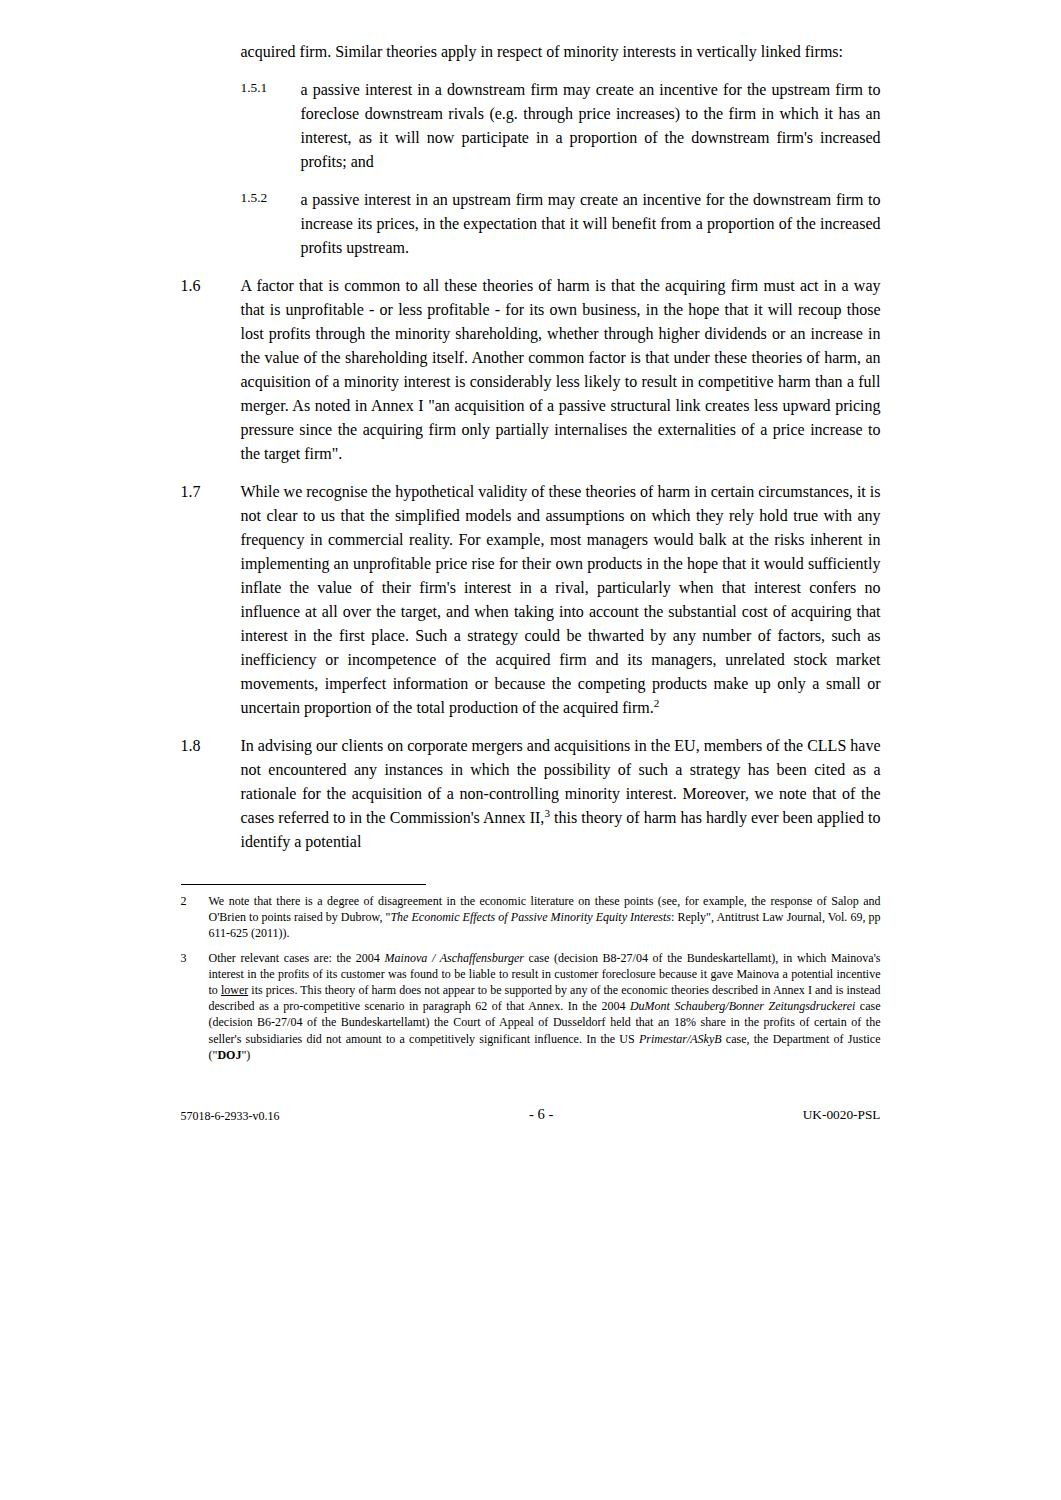acquired firm. Similar theories apply in respect of minority interests in vertically linked firms:
1.5.1 a passive interest in a downstream firm may create an incentive for the upstream firm to foreclose downstream rivals (e.g. through price increases) to the firm in which it has an interest, as it will now participate in a proportion of the downstream firm's increased profits; and
1.5.2 a passive interest in an upstream firm may create an incentive for the downstream firm to increase its prices, in the expectation that it will benefit from a proportion of the increased profits upstream.
1.6 A factor that is common to all these theories of harm is that the acquiring firm must act in a way that is unprofitable - or less profitable - for its own business, in the hope that it will recoup those lost profits through the minority shareholding, whether through higher dividends or an increase in the value of the shareholding itself. Another common factor is that under these theories of harm, an acquisition of a minority interest is considerably less likely to result in competitive harm than a full merger. As noted in Annex I "an acquisition of a passive structural link creates less upward pricing pressure since the acquiring firm only partially internalises the externalities of a price increase to the target firm".
1.7 While we recognise the hypothetical validity of these theories of harm in certain circumstances, it is not clear to us that the simplified models and assumptions on which they rely hold true with any frequency in commercial reality. For example, most managers would balk at the risks inherent in implementing an unprofitable price rise for their own products in the hope that it would sufficiently inflate the value of their firm's interest in a rival, particularly when that interest confers no influence at all over the target, and when taking into account the substantial cost of acquiring that interest in the first place. Such a strategy could be thwarted by any number of factors, such as inefficiency or incompetence of the acquired firm and its managers, unrelated stock market movements, imperfect information or because the competing products make up only a small or uncertain proportion of the total production of the acquired firm.2
1.8 In advising our clients on corporate mergers and acquisitions in the EU, members of the CLLS have not encountered any instances in which the possibility of such a strategy has been cited as a rationale for the acquisition of a non-controlling minority interest. Moreover, we note that of the cases referred to in the Commission's Annex II,3 this theory of harm has hardly ever been applied to identify a potential
2 We note that there is a degree of disagreement in the economic literature on these points (see, for example, the response of Salop and O'Brien to points raised by Dubrow, "The Economic Effects of Passive Minority Equity Interests: Reply", Antitrust Law Journal, Vol. 69, pp 611-625 (2011)).
3 Other relevant cases are: the 2004 Mainova / Aschaffensburger case (decision B8-27/04 of the Bundeskartellamt), in which Mainova's interest in the profits of its customer was found to be liable to result in customer foreclosure because it gave Mainova a potential incentive to lower its prices. This theory of harm does not appear to be supported by any of the economic theories described in Annex I and is instead described as a pro-competitive scenario in paragraph 62 of that Annex. In the 2004 DuMont Schauberg/Bonner Zeitungsdruckerei case (decision B6-27/04 of the Bundeskartellamt) the Court of Appeal of Dusseldorf held that an 18% share in the profits of certain of the seller's subsidiaries did not amount to a competitively significant influence. In the US Primestar/ASkyB case, the Department of Justice ("DOJ")
57018-6-2933-v0.16
- 6 -
UK-0020-PSL